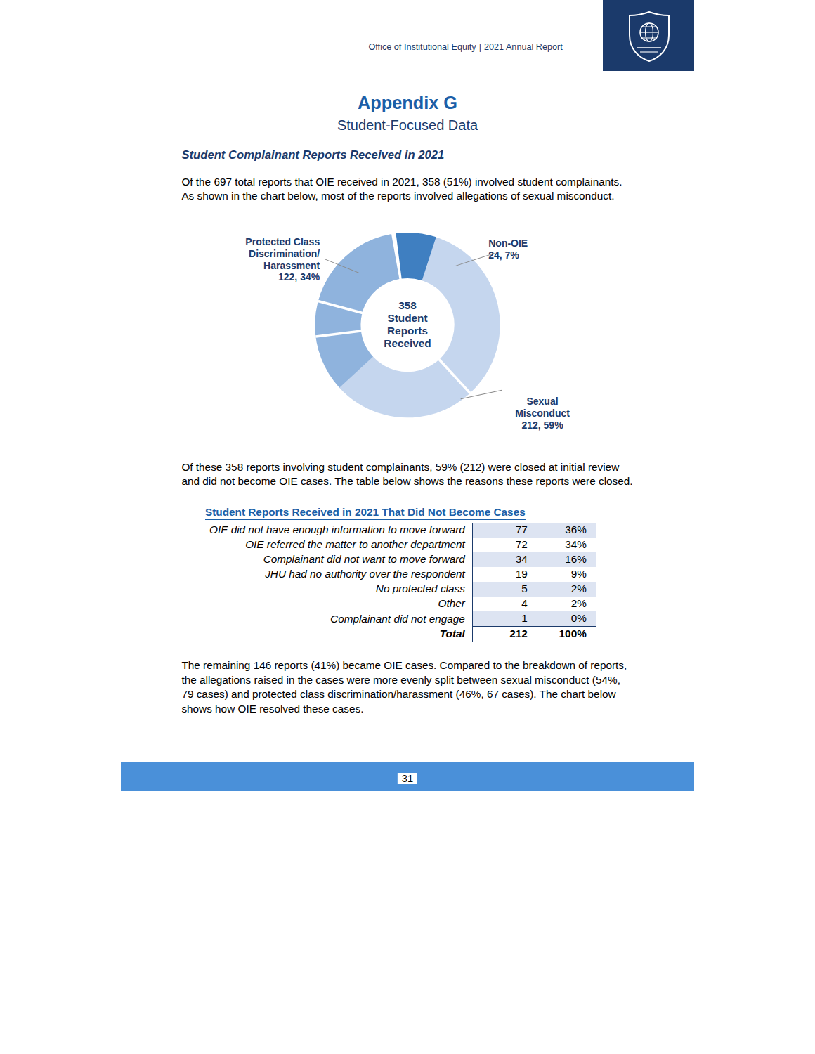Office of Institutional Equity|2021 Annual Report
Appendix G
Student-Focused Data
Student Complainant Reports Received in 2021
Of the 697 total reports that OIE received in 2021, 358 (51%) involved student complainants. As shown in the chart below, most of the reports involved allegations of sexual misconduct.
358
Student
Reports
Received
Protected Class
Discrimination/
Harassment
122, 34%
Non-OIE
24, 7%
Sexual
Misconduct
212, 59%
Of these 358 reports involving student complainants, 59% (212) were closed at initial review and did not become OIE cases. The table below shows the reasons these reports were closed.
Student Reports Received in 2021 That Did Not Become Cases
| OIE did not have enough information to move forward | 77 | 36% |
| OIE referred the matter to another department | 72 | 34% |
| Complainant did not want to move forward | 34 | 16% |
| JHU had no authority over the respondent | 19 | 9% |
| No protected class | 5 | 2% |
| Other | 4 | 2% |
| Complainant did not engage | 1 | 0% |
| Total | 212 | 100% |
The remaining 146 reports (41%) became OIE cases. Compared to the breakdown of reports, the allegations raised in the cases were more evenly split between sexual misconduct (54%, 79 cases) and protected class discrimination/harassment (46%, 67 cases). The chart below shows how OIE resolved these cases.
31